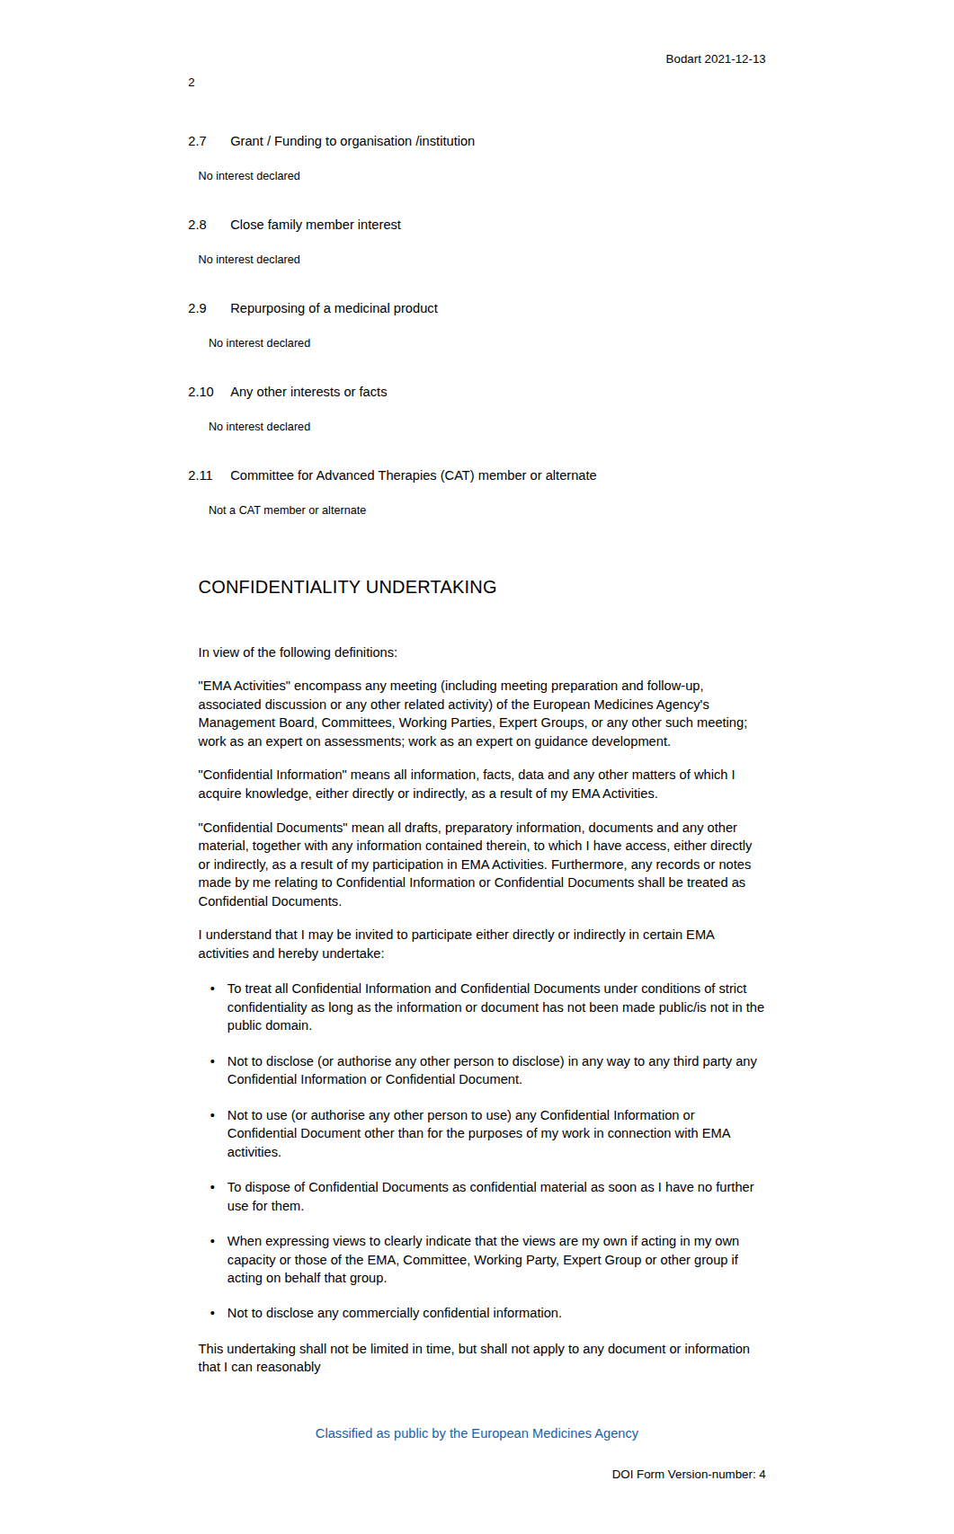Bodart 2021-12-13
2
2.7 Grant / Funding to organisation /institution
No interest declared
2.8 Close family member interest
No interest declared
2.9 Repurposing of a medicinal product
No interest declared
2.10 Any other interests or facts
No interest declared
2.11 Committee for Advanced Therapies (CAT) member or alternate
Not a CAT member or alternate
CONFIDENTIALITY UNDERTAKING
In view of the following definitions:
"EMA Activities" encompass any meeting (including meeting preparation and follow-up, associated discussion or any other related activity) of the European Medicines Agency's Management Board, Committees, Working Parties, Expert Groups, or any other such meeting; work as an expert on assessments; work as an expert on guidance development.
"Confidential Information" means all information, facts, data and any other matters of which I acquire knowledge, either directly or indirectly, as a result of my EMA Activities.
"Confidential Documents" mean all drafts, preparatory information, documents and any other material, together with any information contained therein, to which I have access, either directly or indirectly, as a result of my participation in EMA Activities. Furthermore, any records or notes made by me relating to Confidential Information or Confidential Documents shall be treated as Confidential Documents.
I understand that I may be invited to participate either directly or indirectly in certain EMA activities and hereby undertake:
To treat all Confidential Information and Confidential Documents under conditions of strict confidentiality as long as the information or document has not been made public/is not in the public domain.
Not to disclose (or authorise any other person to disclose) in any way to any third party any Confidential Information or Confidential Document.
Not to use (or authorise any other person to use) any Confidential Information or Confidential Document other than for the purposes of my work in connection with EMA activities.
To dispose of Confidential Documents as confidential material as soon as I have no further use for them.
When expressing views to clearly indicate that the views are my own if acting in my own capacity or those of the EMA, Committee, Working Party, Expert Group or other group if acting on behalf that group.
Not to disclose any commercially confidential information.
This undertaking shall not be limited in time, but shall not apply to any document or information that I can reasonably
Classified as public by the European Medicines Agency
DOI Form Version-number: 4